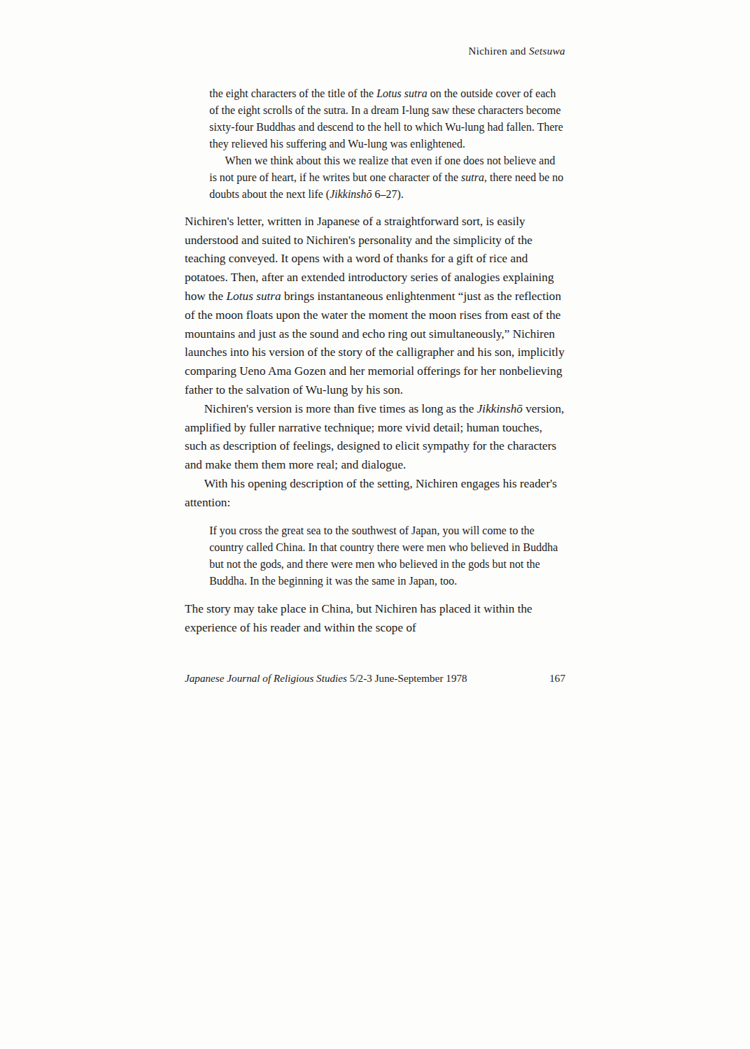Nichiren and Setsuwa
the eight characters of the title of the Lotus sutra on the outside cover of each of the eight scrolls of the sutra. In a dream I-lung saw these characters become sixty-four Buddhas and descend to the hell to which Wu-lung had fallen. There they relieved his suffering and Wu-lung was enlightened.
When we think about this we realize that even if one does not believe and is not pure of heart, if he writes but one character of the sutra, there need be no doubts about the next life (Jikkinshō 6–27).
Nichiren's letter, written in Japanese of a straightforward sort, is easily understood and suited to Nichiren's personality and the simplicity of the teaching conveyed. It opens with a word of thanks for a gift of rice and potatoes. Then, after an extended introductory series of analogies explaining how the Lotus sutra brings instantaneous enlightenment “just as the reflection of the moon floats upon the water the moment the moon rises from east of the mountains and just as the sound and echo ring out simultaneously,” Nichiren launches into his version of the story of the calligrapher and his son, implicitly comparing Ueno Ama Gozen and her memorial offerings for her nonbelieving father to the salvation of Wu-lung by his son.
Nichiren's version is more than five times as long as the Jikkinshō version, amplified by fuller narrative technique; more vivid detail; human touches, such as description of feelings, designed to elicit sympathy for the characters and make them them more real; and dialogue.
With his opening description of the setting, Nichiren engages his reader's attention:
If you cross the great sea to the southwest of Japan, you will come to the country called China. In that country there were men who believed in Buddha but not the gods, and there were men who believed in the gods but not the Buddha. In the beginning it was the same in Japan, too.
The story may take place in China, but Nichiren has placed it within the experience of his reader and within the scope of
Japanese Journal of Religious Studies 5/2-3 June-September 1978
167